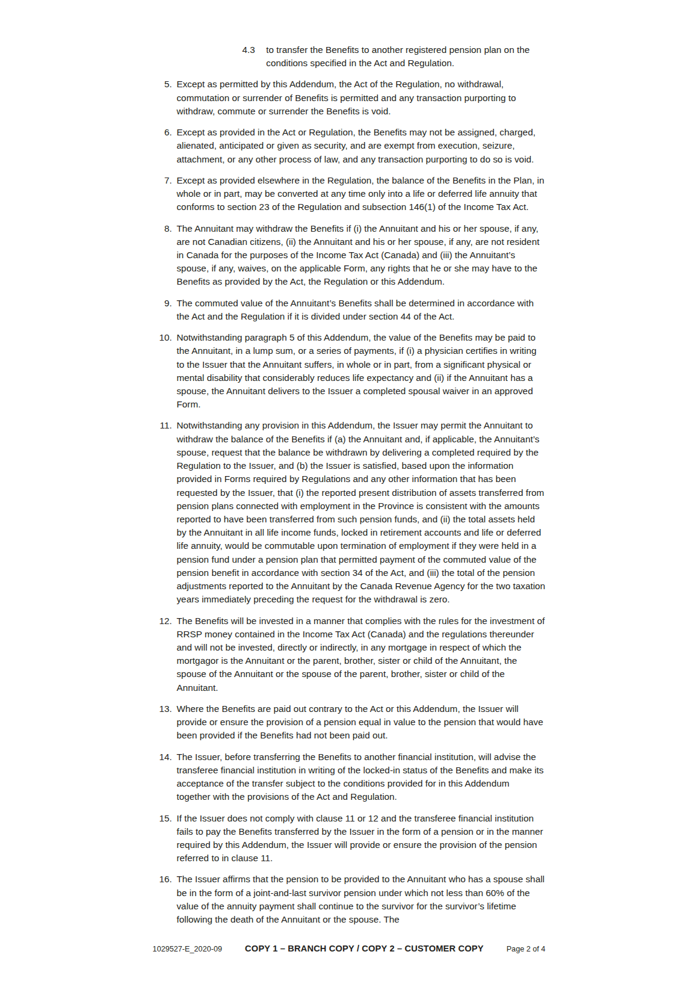4.3 to transfer the Benefits to another registered pension plan on the conditions specified in the Act and Regulation.
Except as permitted by this Addendum, the Act of the Regulation, no withdrawal, commutation or surrender of Benefits is permitted and any transaction purporting to withdraw, commute or surrender the Benefits is void.
Except as provided in the Act or Regulation, the Benefits may not be assigned, charged, alienated, anticipated or given as security, and are exempt from execution, seizure, attachment, or any other process of law, and any transaction purporting to do so is void.
Except as provided elsewhere in the Regulation, the balance of the Benefits in the Plan, in whole or in part, may be converted at any time only into a life or deferred life annuity that conforms to section 23 of the Regulation and subsection 146(1) of the Income Tax Act.
The Annuitant may withdraw the Benefits if (i) the Annuitant and his or her spouse, if any, are not Canadian citizens, (ii) the Annuitant and his or her spouse, if any, are not resident in Canada for the purposes of the Income Tax Act (Canada) and (iii) the Annuitant’s spouse, if any, waives, on the applicable Form, any rights that he or she may have to the Benefits as provided by the Act, the Regulation or this Addendum.
The commuted value of the Annuitant’s Benefits shall be determined in accordance with the Act and the Regulation if it is divided under section 44 of the Act.
Notwithstanding paragraph 5 of this Addendum, the value of the Benefits may be paid to the Annuitant, in a lump sum, or a series of payments, if (i) a physician certifies in writing to the Issuer that the Annuitant suffers, in whole or in part, from a significant physical or mental disability that considerably reduces life expectancy and (ii) if the Annuitant has a spouse, the Annuitant delivers to the Issuer a completed spousal waiver in an approved Form.
Notwithstanding any provision in this Addendum, the Issuer may permit the Annuitant to withdraw the balance of the Benefits if (a) the Annuitant and, if applicable, the Annuitant’s spouse, request that the balance be withdrawn by delivering a completed required by the Regulation to the Issuer, and (b) the Issuer is satisfied, based upon the information provided in Forms required by Regulations and any other information that has been requested by the Issuer, that (i) the reported present distribution of assets transferred from pension plans connected with employment in the Province is consistent with the amounts reported to have been transferred from such pension funds, and (ii) the total assets held by the Annuitant in all life income funds, locked in retirement accounts and life or deferred life annuity, would be commutable upon termination of employment if they were held in a pension fund under a pension plan that permitted payment of the commuted value of the pension benefit in accordance with section 34 of the Act, and (iii) the total of the pension adjustments reported to the Annuitant by the Canada Revenue Agency for the two taxation years immediately preceding the request for the withdrawal is zero.
The Benefits will be invested in a manner that complies with the rules for the investment of RRSP money contained in the Income Tax Act (Canada) and the regulations thereunder and will not be invested, directly or indirectly, in any mortgage in respect of which the mortgagor is the Annuitant or the parent, brother, sister or child of the Annuitant, the spouse of the Annuitant or the spouse of the parent, brother, sister or child of the Annuitant.
Where the Benefits are paid out contrary to the Act or this Addendum, the Issuer will provide or ensure the provision of a pension equal in value to the pension that would have been provided if the Benefits had not been paid out.
The Issuer, before transferring the Benefits to another financial institution, will advise the transferee financial institution in writing of the locked-in status of the Benefits and make its acceptance of the transfer subject to the conditions provided for in this Addendum together with the provisions of the Act and Regulation.
If the Issuer does not comply with clause 11 or 12 and the transferee financial institution fails to pay the Benefits transferred by the Issuer in the form of a pension or in the manner required by this Addendum, the Issuer will provide or ensure the provision of the pension referred to in clause 11.
The Issuer affirms that the pension to be provided to the Annuitant who has a spouse shall be in the form of a joint-and-last survivor pension under which not less than 60% of the value of the annuity payment shall continue to the survivor for the survivor’s lifetime following the death of the Annuitant or the spouse. The
1029527-E_2020-09
COPY 1 – BRANCH COPY / COPY 2 – CUSTOMER COPY
Page 2 of 4